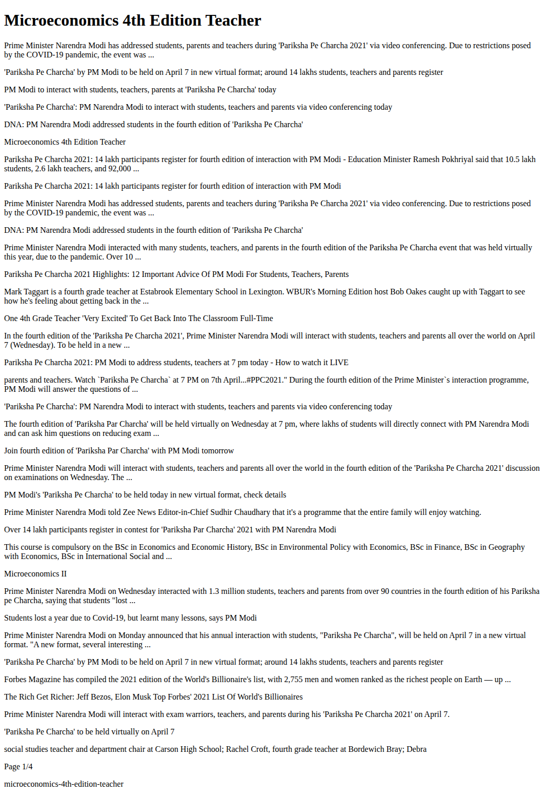Microeconomics 4th Edition Teacher
Prime Minister Narendra Modi has addressed students, parents and teachers during 'Pariksha Pe Charcha 2021' via video conferencing. Due to restrictions posed by the COVID-19 pandemic, the event was ...
'Pariksha Pe Charcha' by PM Modi to be held on April 7 in new virtual format; around 14 lakhs students, teachers and parents register
PM Modi to interact with students, teachers, parents at 'Pariksha Pe Charcha' today
'Pariksha Pe Charcha': PM Narendra Modi to interact with students, teachers and parents via video conferencing today
DNA: PM Narendra Modi addressed students in the fourth edition of 'Pariksha Pe Charcha'
Microeconomics 4th Edition Teacher
Pariksha Pe Charcha 2021: 14 lakh participants register for fourth edition of interaction with PM Modi - Education Minister Ramesh Pokhriyal said that 10.5 lakh students, 2.6 lakh teachers, and 92,000 ...
Pariksha Pe Charcha 2021: 14 lakh participants register for fourth edition of interaction with PM Modi
Prime Minister Narendra Modi has addressed students, parents and teachers during 'Pariksha Pe Charcha 2021' via video conferencing. Due to restrictions posed by the COVID-19 pandemic, the event was ...
DNA: PM Narendra Modi addressed students in the fourth edition of 'Pariksha Pe Charcha'
Prime Minister Narendra Modi interacted with many students, teachers, and parents in the fourth edition of the Pariksha Pe Charcha event that was held virtually this year, due to the pandemic. Over 10 ...
Pariksha Pe Charcha 2021 Highlights: 12 Important Advice Of PM Modi For Students, Teachers, Parents
Mark Taggart is a fourth grade teacher at Estabrook Elementary School in Lexington. WBUR's Morning Edition host Bob Oakes caught up with Taggart to see how he's feeling about getting back in the ...
One 4th Grade Teacher 'Very Excited' To Get Back Into The Classroom Full-Time
In the fourth edition of the 'Pariksha Pe Charcha 2021', Prime Minister Narendra Modi will interact with students, teachers and parents all over the world on April 7 (Wednesday). To be held in a new ...
Pariksha Pe Charcha 2021: PM Modi to address students, teachers at 7 pm today - How to watch it LIVE
parents and teachers. Watch `Pariksha Pe Charcha` at 7 PM on 7th April...#PPC2021." During the fourth edition of the Prime Minister`s interaction programme, PM Modi will answer the questions of ...
'Pariksha Pe Charcha': PM Narendra Modi to interact with students, teachers and parents via video conferencing today
The fourth edition of 'Pariksha Par Charcha' will be held virtually on Wednesday at 7 pm, where lakhs of students will directly connect with PM Narendra Modi and can ask him questions on reducing exam ...
Join fourth edition of 'Pariksha Par Charcha' with PM Modi tomorrow
Prime Minister Narendra Modi will interact with students, teachers and parents all over the world in the fourth edition of the 'Pariksha Pe Charcha 2021' discussion on examinations on Wednesday. The ...
PM Modi's 'Pariksha Pe Charcha' to be held today in new virtual format, check details
Prime Minister Narendra Modi told Zee News Editor-in-Chief Sudhir Chaudhary that it's a programme that the entire family will enjoy watching.
Over 14 lakh participants register in contest for 'Pariksha Par Charcha' 2021 with PM Narendra Modi
This course is compulsory on the BSc in Economics and Economic History, BSc in Environmental Policy with Economics, BSc in Finance, BSc in Geography with Economics, BSc in International Social and ...
Microeconomics II
Prime Minister Narendra Modi on Wednesday interacted with 1.3 million students, teachers and parents from over 90 countries in the fourth edition of his Pariksha pe Charcha, saying that students "lost ...
Students lost a year due to Covid-19, but learnt many lessons, says PM Modi
Prime Minister Narendra Modi on Monday announced that his annual interaction with students, "Pariksha Pe Charcha", will be held on April 7 in a new virtual format. "A new format, several interesting ...
'Pariksha Pe Charcha' by PM Modi to be held on April 7 in new virtual format; around 14 lakhs students, teachers and parents register
Forbes Magazine has compiled the 2021 edition of the World's Billionaire's list, with 2,755 men and women ranked as the richest people on Earth — up ...
The Rich Get Richer: Jeff Bezos, Elon Musk Top Forbes' 2021 List Of World's Billionaires
Prime Minister Narendra Modi will interact with exam warriors, teachers, and parents during his 'Pariksha Pe Charcha 2021' on April 7.
'Pariksha Pe Charcha' to be held virtually on April 7
social studies teacher and department chair at Carson High School; Rachel Croft, fourth grade teacher at Bordewich Bray; Debra
Page 1/4
microeconomics-4th-edition-teacher